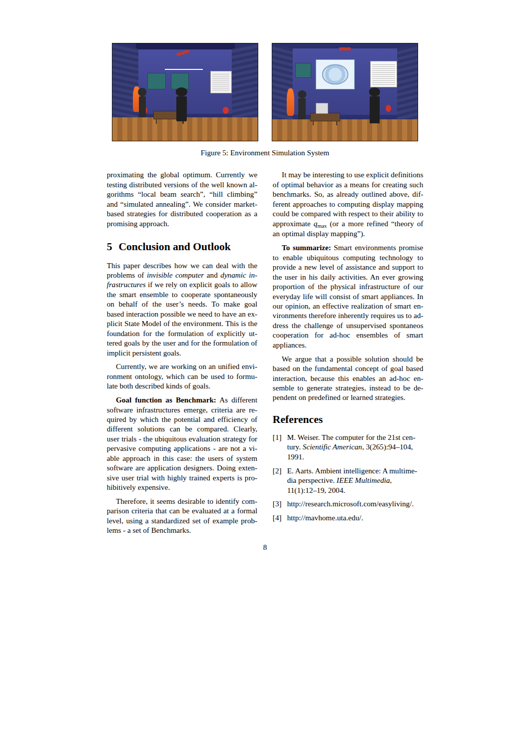Figure 5: Environment Simulation System
proximating the global optimum. Currently we testing distributed versions of the well known algorithms “local beam search”, “hill climbing” and “simulated annealing”. We consider market-based strategies for distributed cooperation as a promising approach.
5 Conclusion and Outlook
This paper describes how we can deal with the problems of invisible computer and dynamic infrastructures if we rely on explicit goals to allow the smart ensemble to cooperate spontaneously on behalf of the user’s needs. To make goal based interaction possible we need to have an explicit State Model of the environment. This is the foundation for the formulation of explicitly uttered goals by the user and for the formulation of implicit persistent goals.
Currently, we are working on an unified environment ontology, which can be used to formulate both described kinds of goals.
Goal function as Benchmark: As different software infrastructures emerge, criteria are required by which the potential and efficiency of different solutions can be compared. Clearly, user trials - the ubiquitous evaluation strategy for pervasive computing applications - are not a viable approach in this case: the users of system software are application designers. Doing extensive user trial with highly trained experts is prohibitively expensive.
Therefore, it seems desirable to identify comparison criteria that can be evaluated at a formal level, using a standardized set of example problems - a set of Benchmarks.
It may be interesting to use explicit definitions of optimal behavior as a means for creating such benchmarks. So, as already outlined above, different approaches to computing display mapping could be compared with respect to their ability to approximate qmax (or a more refined “theory of an optimal display mapping”).
To summarize: Smart environments promise to enable ubiquitous computing technology to provide a new level of assistance and support to the user in his daily activities. An ever growing proportion of the physical infrastructure of our everyday life will consist of smart appliances. In our opinion, an effective realization of smart environments therefore inherently requires us to address the challenge of unsupervised spontaneos cooperation for ad-hoc ensembles of smart appliances.
We argue that a possible solution should be based on the fundamental concept of goal based interaction, because this enables an ad-hoc ensemble to generate strategies, instead to be dependent on predefined or learned strategies.
References
[1] M. Weiser. The computer for the 21st century. Scientific American, 3(265):94–104, 1991.
[2] E. Aarts. Ambient intelligence: A multimedia perspective. IEEE Multimedia, 11(1):12–19, 2004.
[3] http://research.microsoft.com/easyliving/.
[4] http://mavhome.uta.edu/.
8